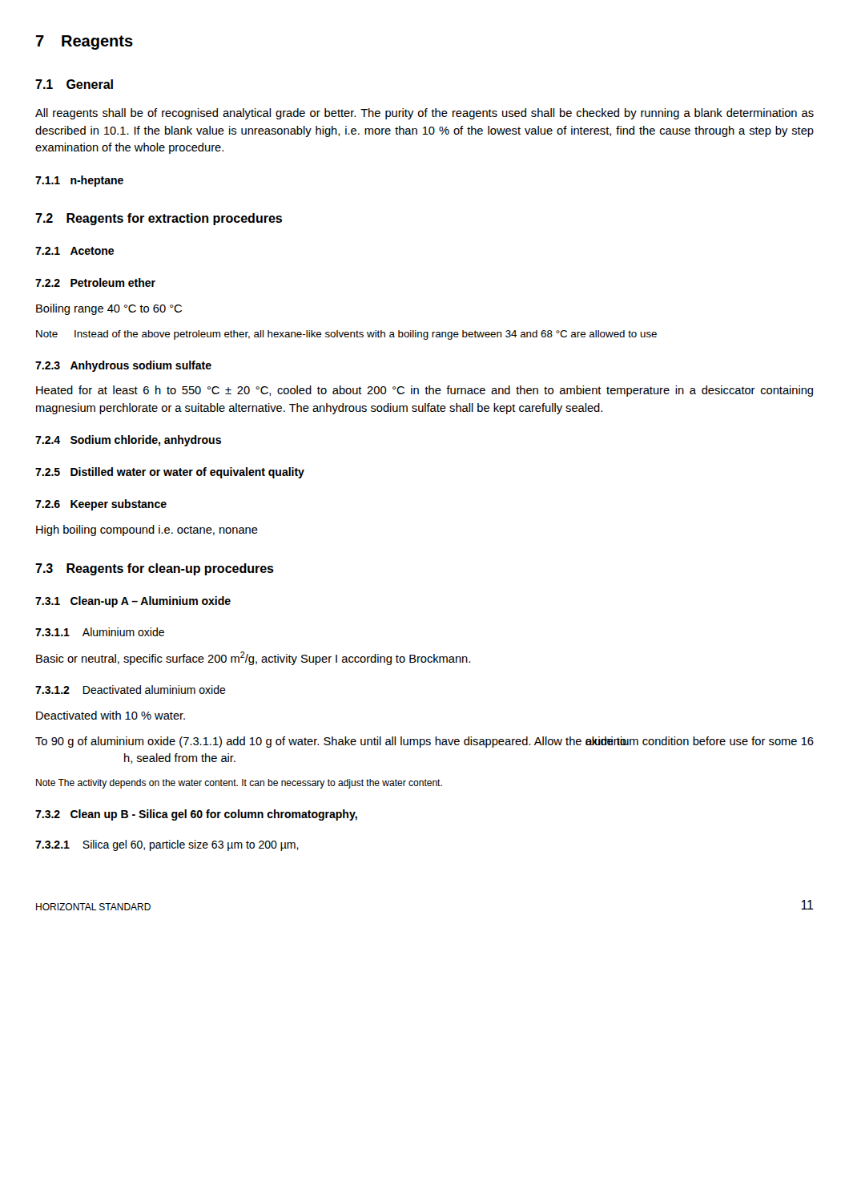7 Reagents
7.1 General
All reagents shall be of recognised analytical grade or better. The purity of the reagents used shall be checked by running a blank determination as described in 10.1. If the blank value is unreasonably high, i.e. more than 10 % of the lowest value of interest, find the cause through a step by step examination of the whole procedure.
7.1.1n-heptane
7.2 Reagents for extraction procedures
7.2.1 Acetone
7.2.2 Petroleum ether
Boiling range 40 °C to 60 °C
Note Instead of the above petroleum ether, all hexane-like solvents with a boiling range between 34 and 68 °C are allowed to use
7.2.3 Anhydrous sodium sulfate
Heated for at least 6 h to 550 °C ± 20 °C, cooled to about 200 °C in the furnace and then to ambient temperature in a desiccator containing magnesium perchlorate or a suitable alternative. The anhydrous sodium sulfate shall be kept carefully sealed.
7.2.4 Sodium chloride, anhydrous
7.2.5 Distilled water or water of equivalent quality
7.2.6 Keeper substance
High boiling compound i.e. octane, nonane
7.3 Reagents for clean-up procedures
7.3.1 Clean-up A – Aluminium oxide
7.3.1.1 Aluminium oxide
Basic or neutral, specific surface 200 m2/g, activity Super I according to Brockmann.
7.3.1.2 Deactivated aluminium oxide
Deactivated with 10 % water.
To 90 g of aluminium oxide (7.3.1.1) add 10 g of water. Shake until all lumps have disappeared. Allow the aluminium oxide to condition before use for some 16 h, sealed from the air.
Note The activity depends on the water content. It can be necessary to adjust the water content.
7.3.2 Clean up B - Silica gel 60 for column chromatography,
7.3.2.1 Silica gel 60, particle size 63 µm to 200 µm,
HORIZONTAL STANDARD 11